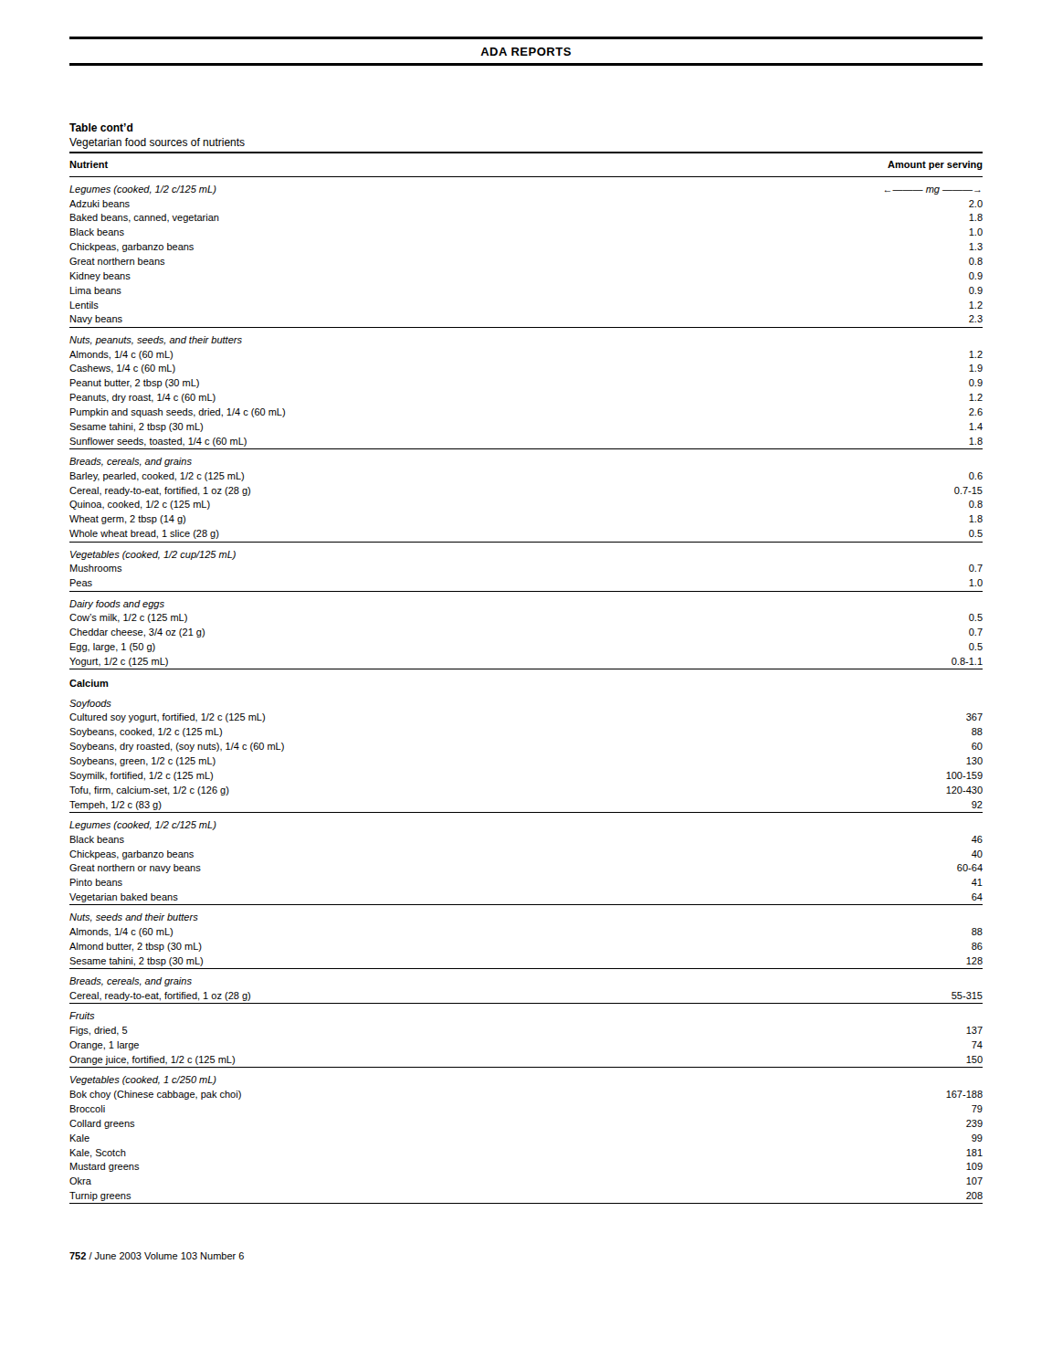ADA REPORTS
Table cont’d
Vegetarian food sources of nutrients
| Nutrient | Amount per serving |
| --- | --- |
| Legumes (cooked, 1/2 c/125 mL) | ←——— mg ———→ |
| Adzuki beans | 2.0 |
| Baked beans, canned, vegetarian | 1.8 |
| Black beans | 1.0 |
| Chickpeas, garbanzo beans | 1.3 |
| Great northern beans | 0.8 |
| Kidney beans | 0.9 |
| Lima beans | 0.9 |
| Lentils | 1.2 |
| Navy beans | 2.3 |
| Nuts, peanuts, seeds, and their butters | |
| Almonds, 1/4 c (60 mL) | 1.2 |
| Cashews, 1/4 c (60 mL) | 1.9 |
| Peanut butter, 2 tbsp (30 mL) | 0.9 |
| Peanuts, dry roast, 1/4 c (60 mL) | 1.2 |
| Pumpkin and squash seeds, dried, 1/4 c (60 mL) | 2.6 |
| Sesame tahini, 2 tbsp (30 mL) | 1.4 |
| Sunflower seeds, toasted, 1/4 c (60 mL) | 1.8 |
| Breads, cereals, and grains | |
| Barley, pearled, cooked, 1/2 c (125 mL) | 0.6 |
| Cereal, ready-to-eat, fortified, 1 oz (28 g) | 0.7-15 |
| Quinoa, cooked, 1/2 c (125 mL) | 0.8 |
| Wheat germ, 2 tbsp (14 g) | 1.8 |
| Whole wheat bread, 1 slice (28 g) | 0.5 |
| Vegetables (cooked, 1/2 cup/125 mL) | |
| Mushrooms | 0.7 |
| Peas | 1.0 |
| Dairy foods and eggs | |
| Cow’s milk, 1/2 c (125 mL) | 0.5 |
| Cheddar cheese, 3/4 oz (21 g) | 0.7 |
| Egg, large, 1 (50 g) | 0.5 |
| Yogurt, 1/2 c (125 mL) | 0.8-1.1 |
| Calcium | |
| Soyfoods | |
| Cultured soy yogurt, fortified, 1/2 c (125 mL) | 367 |
| Soybeans, cooked, 1/2 c (125 mL) | 88 |
| Soybeans, dry roasted, (soy nuts), 1/4 c (60 mL) | 60 |
| Soybeans, green, 1/2 c (125 mL) | 130 |
| Soymilk, fortified, 1/2 c (125 mL) | 100-159 |
| Tofu, firm, calcium-set, 1/2 c (126 g) | 120-430 |
| Tempeh, 1/2 c (83 g) | 92 |
| Legumes (cooked, 1/2 c/125 mL) | |
| Black beans | 46 |
| Chickpeas, garbanzo beans | 40 |
| Great northern or navy beans | 60-64 |
| Pinto beans | 41 |
| Vegetarian baked beans | 64 |
| Nuts, seeds and their butters | |
| Almonds, 1/4 c (60 mL) | 88 |
| Almond butter, 2 tbsp (30 mL) | 86 |
| Sesame tahini, 2 tbsp (30 mL) | 128 |
| Breads, cereals, and grains | |
| Cereal, ready-to-eat, fortified, 1 oz (28 g) | 55-315 |
| Fruits | |
| Figs, dried, 5 | 137 |
| Orange, 1 large | 74 |
| Orange juice, fortified, 1/2 c (125 mL) | 150 |
| Vegetables (cooked, 1 c/250 mL) | |
| Bok choy (Chinese cabbage, pak choi) | 167-188 |
| Broccoli | 79 |
| Collard greens | 239 |
| Kale | 99 |
| Kale, Scotch | 181 |
| Mustard greens | 109 |
| Okra | 107 |
| Turnip greens | 208 |
752 / June 2003 Volume 103 Number 6